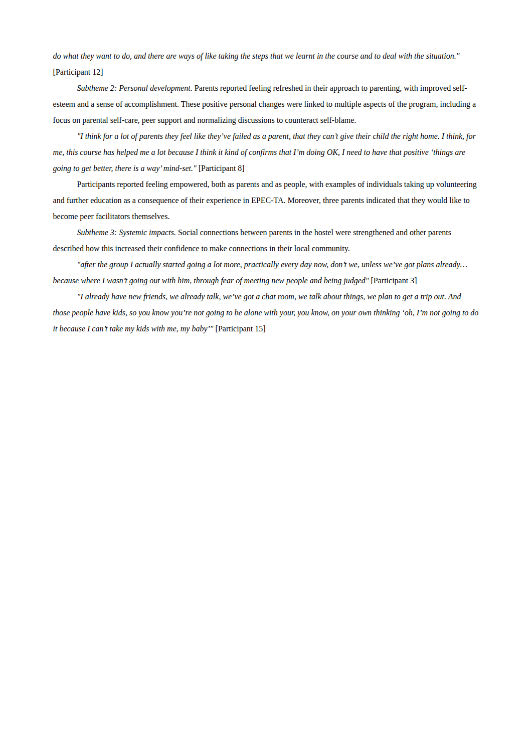do what they want to do, and there are ways of like taking the steps that we learnt in the course and to deal with the situation." [Participant 12]
Subtheme 2: Personal development. Parents reported feeling refreshed in their approach to parenting, with improved self-esteem and a sense of accomplishment. These positive personal changes were linked to multiple aspects of the program, including a focus on parental self-care, peer support and normalizing discussions to counteract self-blame.
"I think for a lot of parents they feel like they’ve failed as a parent, that they can’t give their child the right home. I think, for me, this course has helped me a lot because I think it kind of confirms that I’m doing OK, I need to have that positive ‘things are going to get better, there is a way’ mind-set." [Participant 8]
Participants reported feeling empowered, both as parents and as people, with examples of individuals taking up volunteering and further education as a consequence of their experience in EPEC-TA. Moreover, three parents indicated that they would like to become peer facilitators themselves.
Subtheme 3: Systemic impacts. Social connections between parents in the hostel were strengthened and other parents described how this increased their confidence to make connections in their local community.
"after the group I actually started going a lot more, practically every day now, don’t we, unless we’ve got plans already…because where I wasn’t going out with him, through fear of meeting new people and being judged" [Participant 3]
"I already have new friends, we already talk, we’ve got a chat room, we talk about things, we plan to get a trip out. And those people have kids, so you know you’re not going to be alone with your, you know, on your own thinking ‘oh, I’m not going to do it because I can’t take my kids with me, my baby’" [Participant 15]